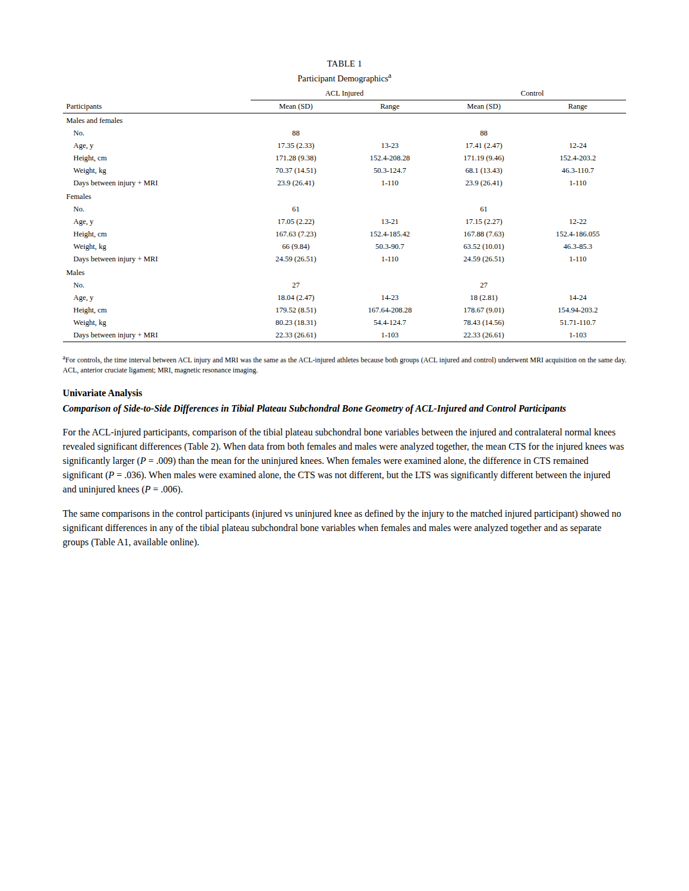TABLE 1 Participant Demographics a
| | ACL Injured | Control |
| --- | --- | --- |
| Participants | Mean (SD) | Range | Mean (SD) | Range |
| Males and females | | | | |
| No. | 88 | | 88 | |
| Age, y | 17.35 (2.33) | 13-23 | 17.41 (2.47) | 12-24 |
| Height, cm | 171.28 (9.38) | 152.4-208.28 | 171.19 (9.46) | 152.4-203.2 |
| Weight, kg | 70.37 (14.51) | 50.3-124.7 | 68.1 (13.43) | 46.3-110.7 |
| Days between injury + MRI | 23.9 (26.41) | 1-110 | 23.9 (26.41) | 1-110 |
| Females | | | | |
| No. | 61 | | 61 | |
| Age, y | 17.05 (2.22) | 13-21 | 17.15 (2.27) | 12-22 |
| Height, cm | 167.63 (7.23) | 152.4-185.42 | 167.88 (7.63) | 152.4-186.055 |
| Weight, kg | 66 (9.84) | 50.3-90.7 | 63.52 (10.01) | 46.3-85.3 |
| Days between injury + MRI | 24.59 (26.51) | 1-110 | 24.59 (26.51) | 1-110 |
| Males | | | | |
| No. | 27 | | 27 | |
| Age, y | 18.04 (2.47) | 14-23 | 18 (2.81) | 14-24 |
| Height, cm | 179.52 (8.51) | 167.64-208.28 | 178.67 (9.01) | 154.94-203.2 |
| Weight, kg | 80.23 (18.31) | 54.4-124.7 | 78.43 (14.56) | 51.71-110.7 |
| Days between injury + MRI | 22.33 (26.61) | 1-103 | 22.33 (26.61) | 1-103 |
aFor controls, the time interval between ACL injury and MRI was the same as the ACL-injured athletes because both groups (ACL injured and control) underwent MRI acquisition on the same day. ACL, anterior cruciate ligament; MRI, magnetic resonance imaging.
Univariate Analysis
Comparison of Side-to-Side Differences in Tibial Plateau Subchondral Bone Geometry of ACL-Injured and Control Participants
For the ACL-injured participants, comparison of the tibial plateau subchondral bone variables between the injured and contralateral normal knees revealed significant differences (Table 2). When data from both females and males were analyzed together, the mean CTS for the injured knees was significantly larger (P = .009) than the mean for the uninjured knees. When females were examined alone, the difference in CTS remained significant (P = .036). When males were examined alone, the CTS was not different, but the LTS was significantly different between the injured and uninjured knees (P = .006).
The same comparisons in the control participants (injured vs uninjured knee as defined by the injury to the matched injured participant) showed no significant differences in any of the tibial plateau subchondral bone variables when females and males were analyzed together and as separate groups (Table A1, available online).